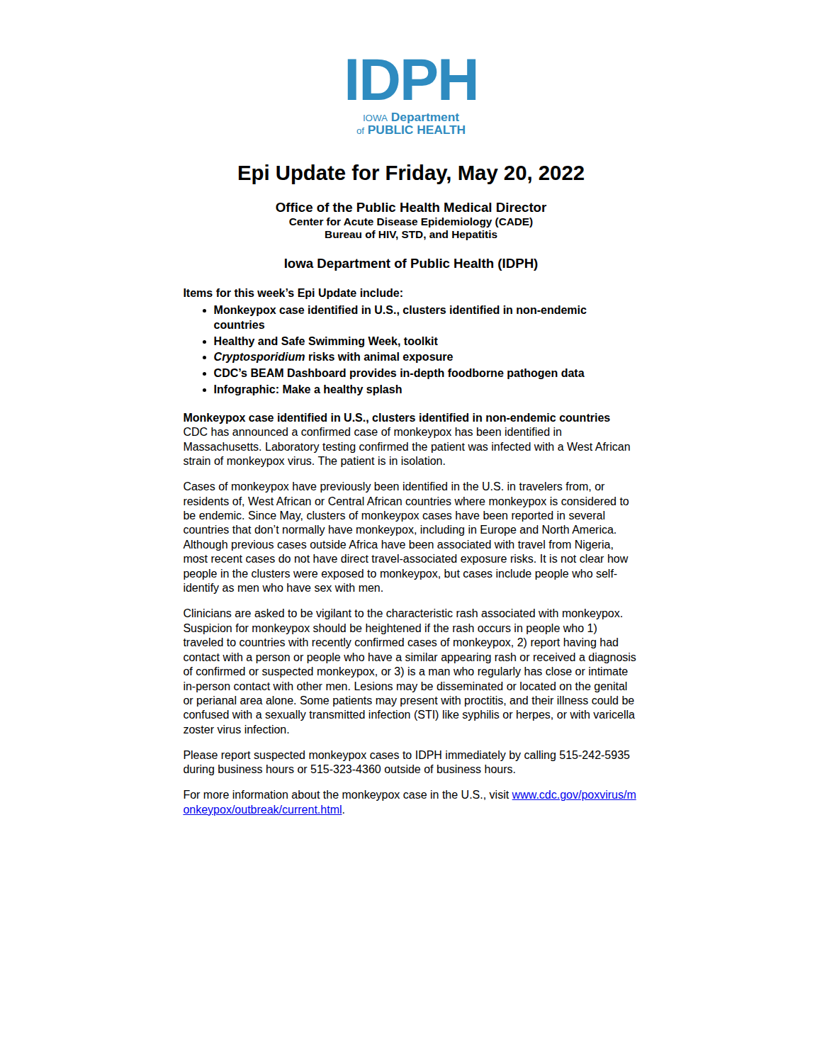IDPH
IOWA Department
of PUBLIC HEALTH
Epi Update for Friday, May 20, 2022
Office of the Public Health Medical Director
Center for Acute Disease Epidemiology (CADE)
Bureau of HIV, STD, and Hepatitis
Iowa Department of Public Health (IDPH)
Items for this week’s Epi Update include:
Monkeypox case identified in U.S., clusters identified in non-endemic countries
Healthy and Safe Swimming Week, toolkit
Cryptosporidium risks with animal exposure
CDC’s BEAM Dashboard provides in-depth foodborne pathogen data
Infographic: Make a healthy splash
Monkeypox case identified in U.S., clusters identified in non-endemic countries
CDC has announced a confirmed case of monkeypox has been identified in Massachusetts. Laboratory testing confirmed the patient was infected with a West African strain of monkeypox virus. The patient is in isolation.
Cases of monkeypox have previously been identified in the U.S. in travelers from, or residents of, West African or Central African countries where monkeypox is considered to be endemic. Since May, clusters of monkeypox cases have been reported in several countries that don’t normally have monkeypox, including in Europe and North America. Although previous cases outside Africa have been associated with travel from Nigeria, most recent cases do not have direct travel-associated exposure risks. It is not clear how people in the clusters were exposed to monkeypox, but cases include people who self-identify as men who have sex with men.
Clinicians are asked to be vigilant to the characteristic rash associated with monkeypox. Suspicion for monkeypox should be heightened if the rash occurs in people who 1) traveled to countries with recently confirmed cases of monkeypox, 2) report having had contact with a person or people who have a similar appearing rash or received a diagnosis of confirmed or suspected monkeypox, or 3) is a man who regularly has close or intimate in-person contact with other men. Lesions may be disseminated or located on the genital or perianal area alone. Some patients may present with proctitis, and their illness could be confused with a sexually transmitted infection (STI) like syphilis or herpes, or with varicella zoster virus infection.
Please report suspected monkeypox cases to IDPH immediately by calling 515-242-5935 during business hours or 515-323-4360 outside of business hours.
For more information about the monkeypox case in the U.S., visit www.cdc.gov/poxvirus/monkeypox/outbreak/current.html.